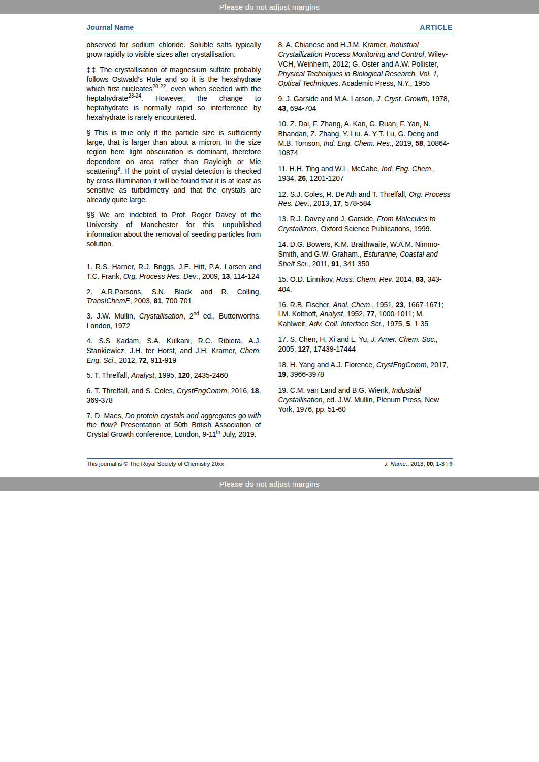Please do not adjust margins
Journal Name
ARTICLE
observed for sodium chloride. Soluble salts typically grow rapidly to visible sizes after crystallisation.
‡‡ The crystallisation of magnesium sulfate probably follows Ostwald's Rule and so it is the hexahydrate which first nucleates20-22, even when seeded with the heptahydrate23-24. However, the change to heptahydrate is normally rapid so interference by hexahydrate is rarely encountered.
§ This is true only if the particle size is sufficiently large, that is larger than about a micron. In the size region here light obscuration is dominant, therefore dependent on area rather than Rayleigh or Mie scattering8. If the point of crystal detection is checked by cross-illumination it will be found that it is at least as sensitive as turbidimetry and that the crystals are already quite large.
§§ We are indebted to Prof. Roger Davey of the University of Manchester for this unpublished information about the removal of seeding particles from solution.
1. R.S. Harner, R.J. Briggs, J.E. Hitt, P.A. Larsen and T.C. Frank, Org. Process Res. Dev., 2009, 13, 114-124
2. A.R.Parsons, S.N. Black and R. Colling, TransIChemE, 2003, 81, 700-701
3. J.W. Mullin, Crystallisation, 2nd ed., Butterworths. London, 1972
4. S.S Kadam, S.A. Kulkani, R.C. Ribiera, A.J. Stankiewicz, J.H. ter Horst, and J.H. Kramer, Chem. Eng. Sci., 2012, 72, 911-919
5. T. Threlfall, Analyst, 1995, 120, 2435-2460
6. T. Threlfall, and S. Coles, CrystEngComm, 2016, 18, 369-378
7. D. Maes, Do protein crystals and aggregates go with the flow? Presentation at 50th British Association of Crystal Growth conference, London, 9-11th July, 2019.
8. A. Chianese and H.J.M. Kramer, Industrial Crystallization Process Monitoring and Control, Wiley-VCH, Weinheim, 2012; G. Oster and A.W. Pollister, Physical Techniques in Biological Research. Vol. 1, Optical Techniques. Academic Press, N.Y., 1955
9. J. Garside and M.A. Larson, J. Cryst. Growth, 1978, 43, 694-704
10. Z. Dai, F. Zhang, A. Kan, G. Ruan, F. Yan, N. Bhandari, Z. Zhang, Y. Liu. A. Y-T. Lu, G. Deng and M.B. Tomson, Ind. Eng. Chem. Res., 2019, 58, 10864-10874
11. H.H. Ting and W.L. McCabe, Ind. Eng. Chem., 1934, 26, 1201-1207
12. S.J. Coles, R. De'Ath and T. Threlfall, Org. Process Res. Dev., 2013, 17, 578-584
13. R.J. Davey and J. Garside, From Molecules to Crystallizers, Oxford Science Publications, 1999.
14. D.G. Bowers, K.M. Braithwaite, W.A.M. Nimmo-Smith, and G.W. Graham., Esturarine, Coastal and Shelf Sci., 2011, 91, 341-350
15. O.D. Linnikov, Russ. Chem. Rev. 2014, 83, 343-404.
16. R.B. Fischer, Anal. Chem., 1951, 23, 1667-1671; I.M. Kolthoff, Analyst, 1952, 77, 1000-1011; M. Kahlweit, Adv. Coll. Interface Sci., 1975, 5, 1-35
17. S. Chen, H. Xi and L. Yu, J. Amer. Chem. Soc., 2005, 127, 17439-17444
18. H. Yang and A.J. Florence, CrystEngComm, 2017, 19, 3966-3978
19. C.M. van Land and B.G. Wienk, Industrial Crystallisation, ed. J.W. Mullin, Plenum Press, New York, 1976, pp. 51-60
This journal is © The Royal Society of Chemistry 20xx
J. Name., 2013, 00, 1-3 | 9
Please do not adjust margins